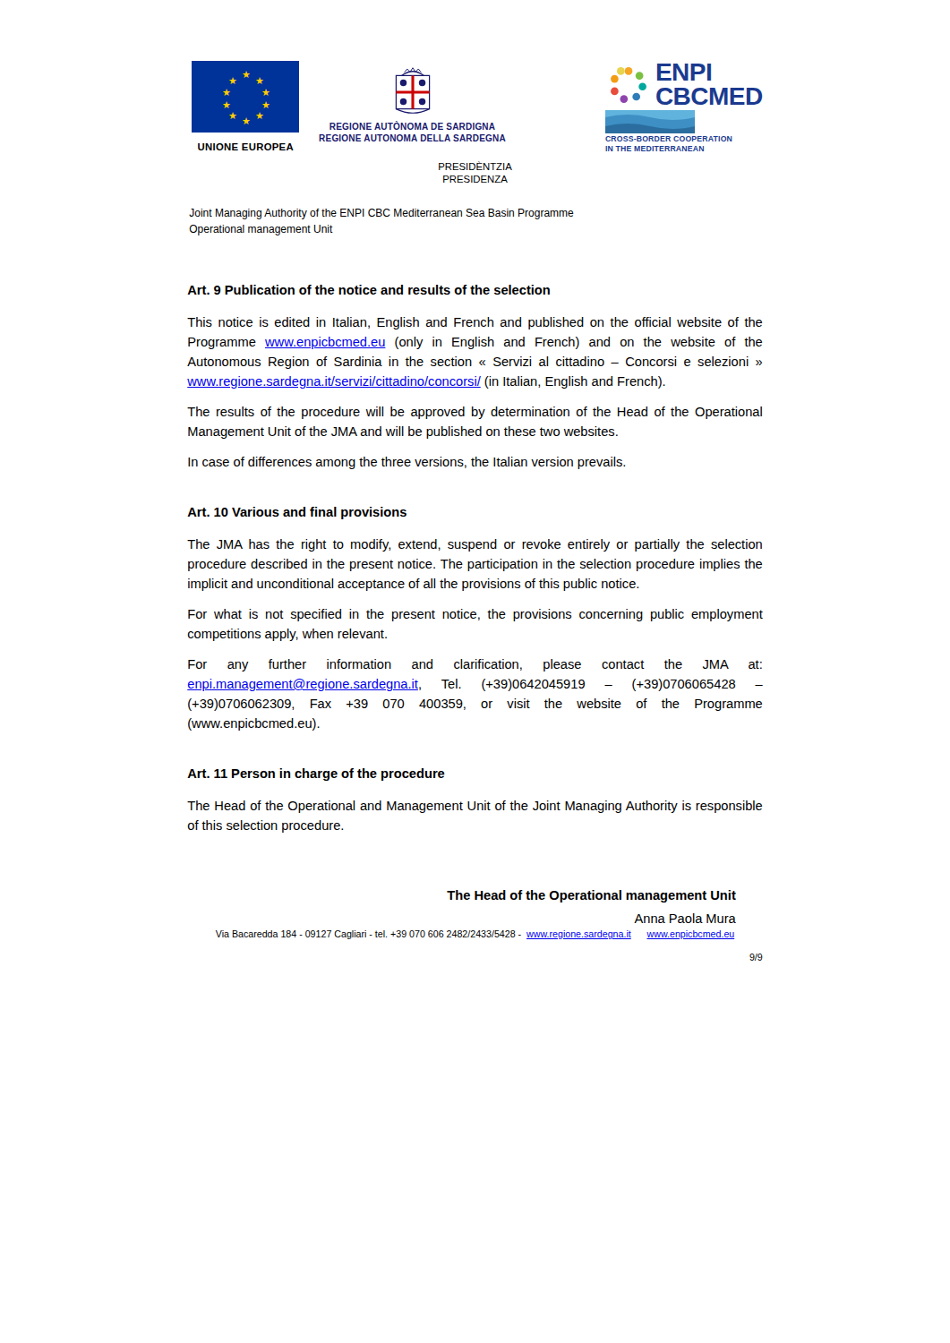★ ★ ★ ★ ★ ★ ★ ★ ★ ★
UNIONE EUROPEA
REGIONE AUTÒNOMA DE SARDIGNA
REGIONE AUTONOMA DELLA SARDEGNA
ENPI
CBCMED
CROSS-BORDER COOPERATION
IN THE MEDITERRANEAN
PRESIDÈNTZIA
PRESIDENZA
Joint Managing Authority of the ENPI CBC Mediterranean Sea Basin Programme
Operational management Unit
Art. 9 Publication of the notice and results of the selection
This notice is edited in Italian, English and French and published on the official website of the Programme www.enpicbcmed.eu (only in English and French) and on the website of the Autonomous Region of Sardinia in the section « Servizi al cittadino – Concorsi e selezioni » www.regione.sardegna.it/servizi/cittadino/concorsi/ (in Italian, English and French).
The results of the procedure will be approved by determination of the Head of the Operational Management Unit of the JMA and will be published on these two websites.
In case of differences among the three versions, the Italian version prevails.
Art. 10 Various and final provisions
The JMA has the right to modify, extend, suspend or revoke entirely or partially the selection procedure described in the present notice. The participation in the selection procedure implies the implicit and unconditional acceptance of all the provisions of this public notice.
For what is not specified in the present notice, the provisions concerning public employment competitions apply, when relevant.
For any further information and clarification, please contact the JMA at: enpi.management@regione.sardegna.it, Tel. (+39)0642045919 – (+39)0706065428 – (+39)0706062309, Fax +39 070 400359, or visit the website of the Programme (www.enpicbcmed.eu).
Art. 11 Person in charge of the procedure
The Head of the Operational and Management Unit of the Joint Managing Authority is responsible of this selection procedure.
The Head of the Operational management Unit
Anna Paola Mura
Via Bacaredda 184 - 09127 Cagliari - tel. +39 070 606 2482/2433/5428 - www.regione.sardegna.it www.enpicbcmed.eu
9/9